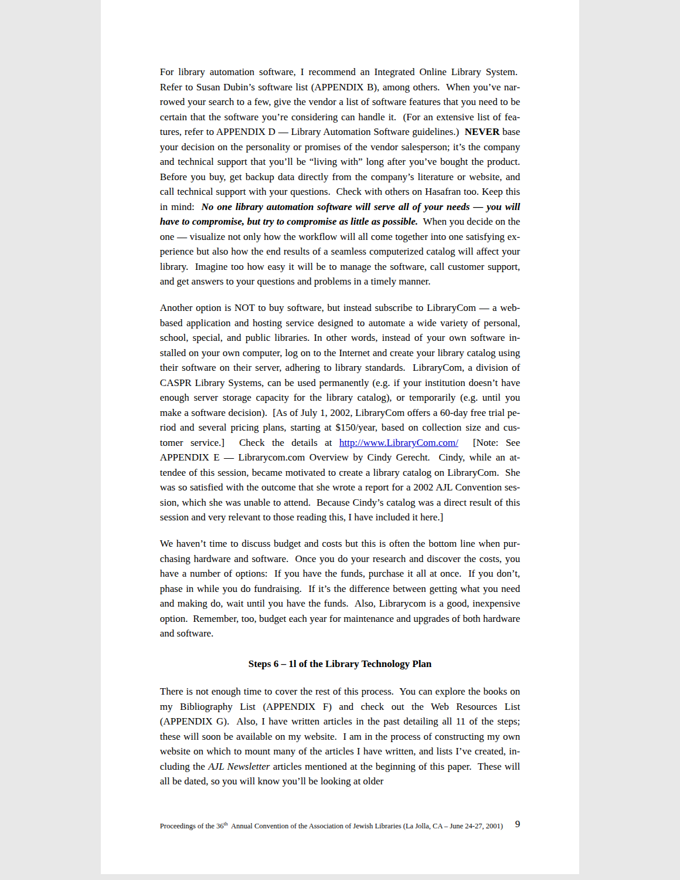For library automation software, I recommend an Integrated Online Library System. Refer to Susan Dubin’s software list (APPENDIX B), among others. When you’ve narrowed your search to a few, give the vendor a list of software features that you need to be certain that the software you’re considering can handle it. (For an extensive list of features, refer to APPENDIX D — Library Automation Software guidelines.) NEVER base your decision on the personality or promises of the vendor salesperson; it’s the company and technical support that you’ll be “living with” long after you’ve bought the product. Before you buy, get backup data directly from the company’s literature or website, and call technical support with your questions. Check with others on Hasafran too. Keep this in mind: No one library automation software will serve all of your needs — you will have to compromise, but try to compromise as little as possible. When you decide on the one — visualize not only how the workflow will all come together into one satisfying experience but also how the end results of a seamless computerized catalog will affect your library. Imagine too how easy it will be to manage the software, call customer support, and get answers to your questions and problems in a timely manner.
Another option is NOT to buy software, but instead subscribe to LibraryCom — a web-based application and hosting service designed to automate a wide variety of personal, school, special, and public libraries. In other words, instead of your own software installed on your own computer, log on to the Internet and create your library catalog using their software on their server, adhering to library standards. LibraryCom, a division of CASPR Library Systems, can be used permanently (e.g. if your institution doesn’t have enough server storage capacity for the library catalog), or temporarily (e.g. until you make a software decision). [As of July 1, 2002, LibraryCom offers a 60-day free trial period and several pricing plans, starting at $150/year, based on collection size and customer service.] Check the details at http://www.LibraryCom.com/ [Note: See APPENDIX E — Librarycom.com Overview by Cindy Gerecht. Cindy, while an attendee of this session, became motivated to create a library catalog on LibraryCom. She was so satisfied with the outcome that she wrote a report for a 2002 AJL Convention session, which she was unable to attend. Because Cindy’s catalog was a direct result of this session and very relevant to those reading this, I have included it here.]
We haven’t time to discuss budget and costs but this is often the bottom line when purchasing hardware and software. Once you do your research and discover the costs, you have a number of options: If you have the funds, purchase it all at once. If you don’t, phase in while you do fundraising. If it’s the difference between getting what you need and making do, wait until you have the funds. Also, Librarycom is a good, inexpensive option. Remember, too, budget each year for maintenance and upgrades of both hardware and software.
Steps 6 – 1l of the Library Technology Plan
There is not enough time to cover the rest of this process. You can explore the books on my Bibliography List (APPENDIX F) and check out the Web Resources List (APPENDIX G). Also, I have written articles in the past detailing all 11 of the steps; these will soon be available on my website. I am in the process of constructing my own website on which to mount many of the articles I have written, and lists I’ve created, including the AJL Newsletter articles mentioned at the beginning of this paper. These will all be dated, so you will know you’ll be looking at older
Proceedings of the 36th Annual Convention of the Association of Jewish Libraries (La Jolla, CA – June 24-27, 2001)
9